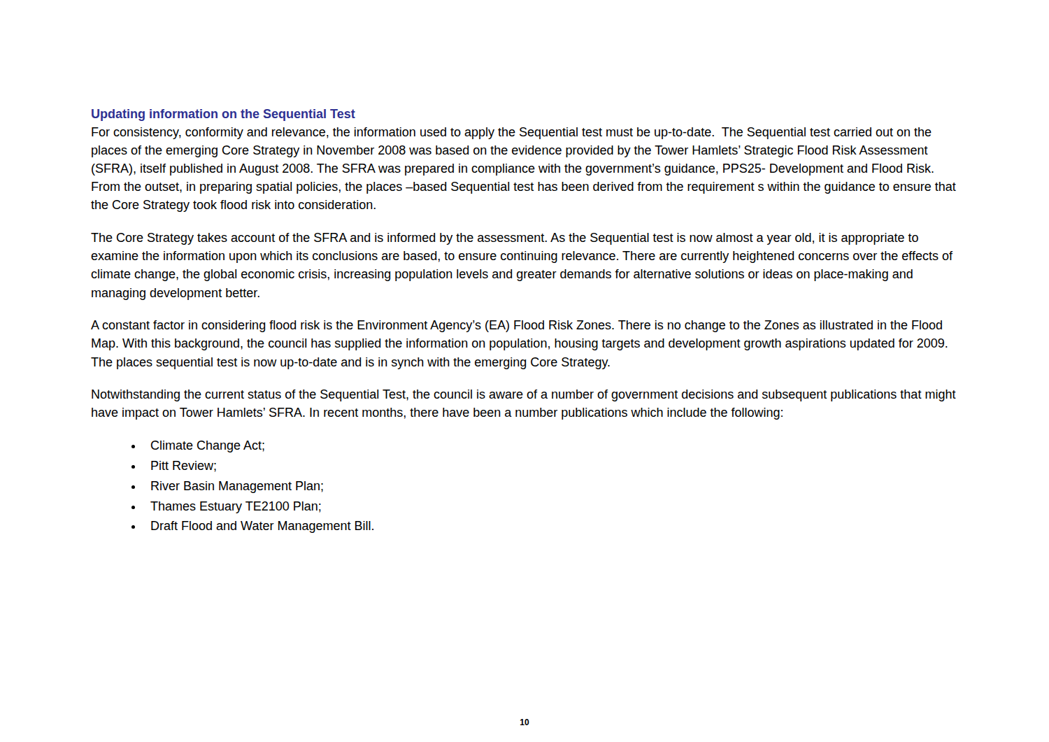Updating information on the Sequential Test
For consistency, conformity and relevance, the information used to apply the Sequential test must be up-to-date. The Sequential test carried out on the places of the emerging Core Strategy in November 2008 was based on the evidence provided by the Tower Hamlets’ Strategic Flood Risk Assessment (SFRA), itself published in August 2008. The SFRA was prepared in compliance with the government’s guidance, PPS25- Development and Flood Risk. From the outset, in preparing spatial policies, the places –based Sequential test has been derived from the requirement s within the guidance to ensure that the Core Strategy took flood risk into consideration.
The Core Strategy takes account of the SFRA and is informed by the assessment. As the Sequential test is now almost a year old, it is appropriate to examine the information upon which its conclusions are based, to ensure continuing relevance. There are currently heightened concerns over the effects of climate change, the global economic crisis, increasing population levels and greater demands for alternative solutions or ideas on place-making and managing development better.
A constant factor in considering flood risk is the Environment Agency’s (EA) Flood Risk Zones. There is no change to the Zones as illustrated in the Flood Map. With this background, the council has supplied the information on population, housing targets and development growth aspirations updated for 2009. The places sequential test is now up-to-date and is in synch with the emerging Core Strategy.
Notwithstanding the current status of the Sequential Test, the council is aware of a number of government decisions and subsequent publications that might have impact on Tower Hamlets’ SFRA. In recent months, there have been a number publications which include the following:
Climate Change Act;
Pitt Review;
River Basin Management Plan;
Thames Estuary TE2100 Plan;
Draft Flood and Water Management Bill.
10